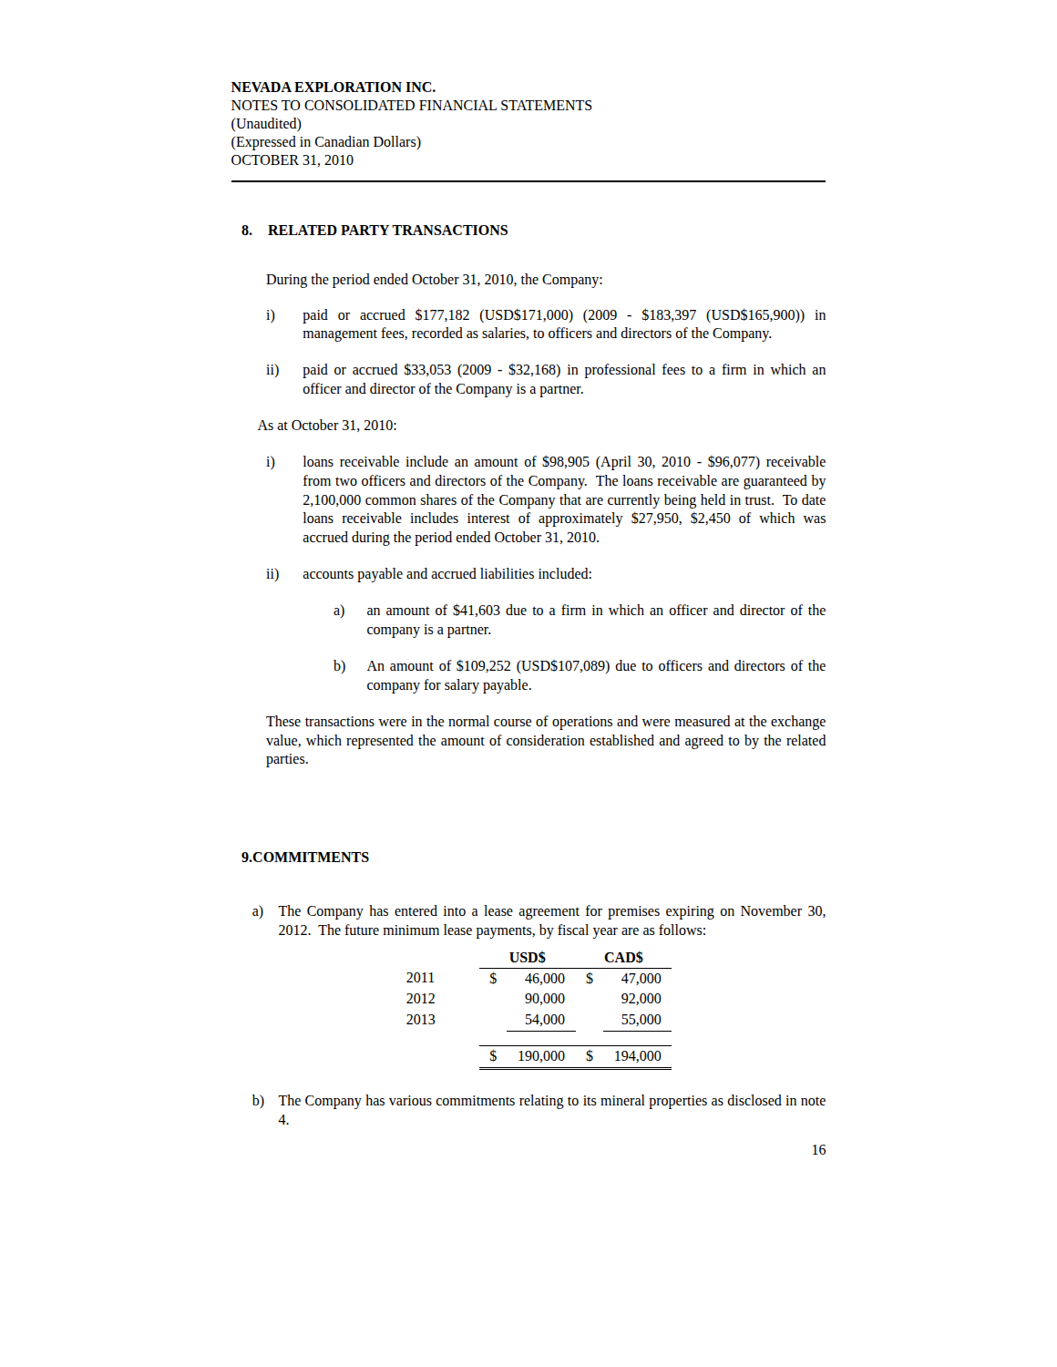NEVADA EXPLORATION INC.
NOTES TO CONSOLIDATED FINANCIAL STATEMENTS
(Unaudited)
(Expressed in Canadian Dollars)
OCTOBER 31, 2010
8. RELATED PARTY TRANSACTIONS
During the period ended October 31, 2010, the Company:
i)
paid or accrued $177,182 (USD$171,000) (2009 - $183,397 (USD$165,900)) in management fees, recorded as salaries, to officers and directors of the Company.
ii)
paid or accrued $33,053 (2009 - $32,168) in professional fees to a firm in which an officer and director of the Company is a partner.
As at October 31, 2010:
i)
loans receivable include an amount of $98,905 (April 30, 2010 - $96,077) receivable from two officers and directors of the Company. The loans receivable are guaranteed by 2,100,000 common shares of the Company that are currently being held in trust. To date loans receivable includes interest of approximately $27,950, $2,450 of which was accrued during the period ended October 31, 2010.
ii)
accounts payable and accrued liabilities included:
a)
an amount of $41,603 due to a firm in which an officer and director of the company is a partner.
b)
An amount of $109,252 (USD$107,089) due to officers and directors of the company for salary payable.
These transactions were in the normal course of operations and were measured at the exchange value, which represented the amount of consideration established and agreed to by the related parties.
9. COMMITMENTS
a)
The Company has entered into a lease agreement for premises expiring on November 30, 2012. The future minimum lease payments, by fiscal year are as follows:
| | USD$ | CAD$ |
| 2011 | $ | 46,000 | $ | 47,000 |
| 2012 | | 90,000 | | 92,000 |
| 2013 | | 54,000 | | 55,000 |
| | $ | 190,000 | $ | 194,000 |
b)
The Company has various commitments relating to its mineral properties as disclosed in note 4.
16